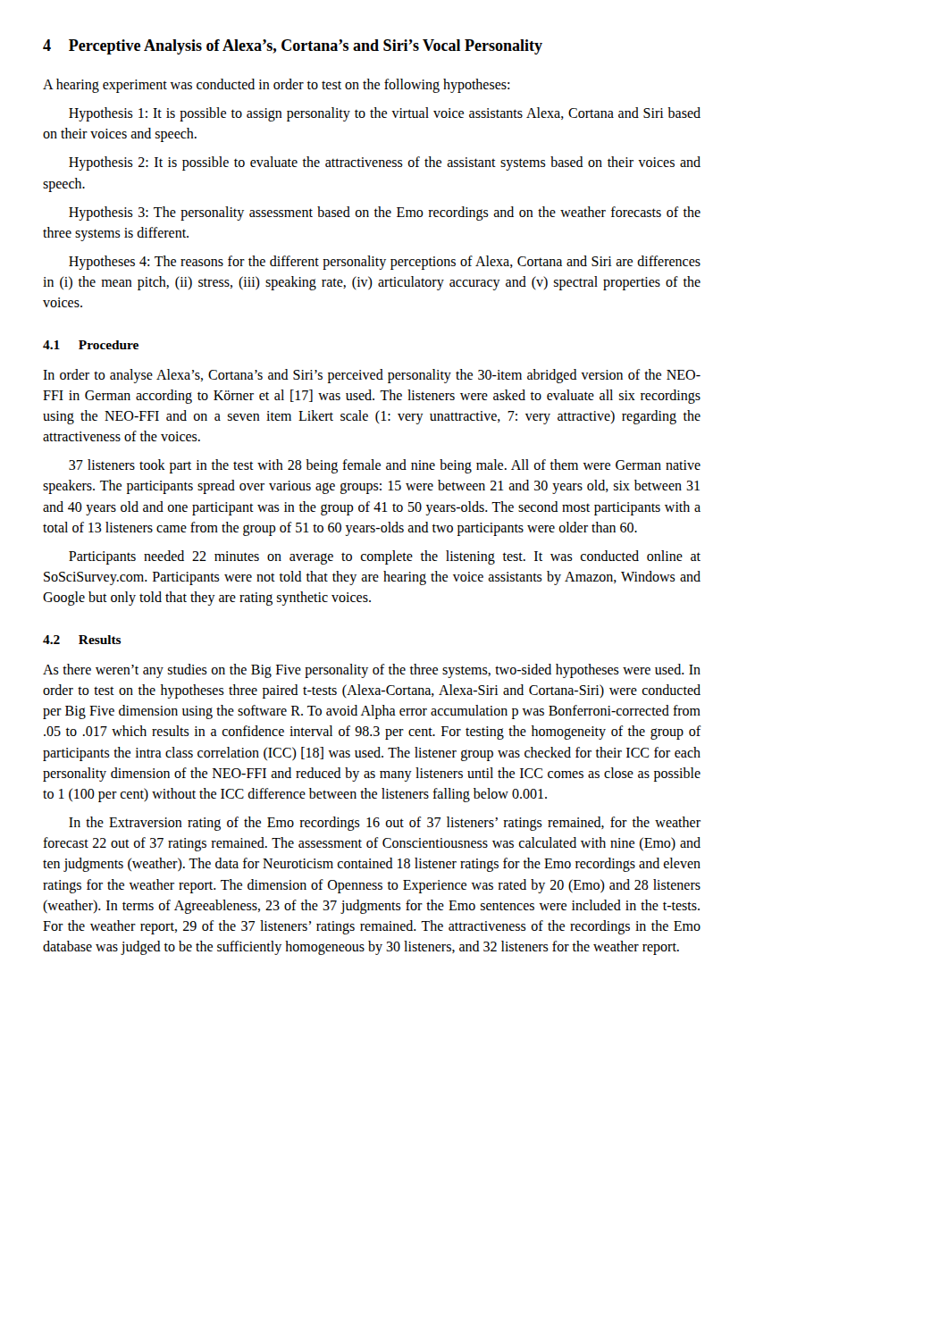4 Perceptive Analysis of Alexa’s, Cortana’s and Siri’s Vocal Personality
A hearing experiment was conducted in order to test on the following hypotheses:
Hypothesis 1: It is possible to assign personality to the virtual voice assistants Alexa, Cortana and Siri based on their voices and speech.
Hypothesis 2: It is possible to evaluate the attractiveness of the assistant systems based on their voices and speech.
Hypothesis 3: The personality assessment based on the Emo recordings and on the weather forecasts of the three systems is different.
Hypotheses 4: The reasons for the different personality perceptions of Alexa, Cortana and Siri are differences in (i) the mean pitch, (ii) stress, (iii) speaking rate, (iv) articulatory accuracy and (v) spectral properties of the voices.
4.1 Procedure
In order to analyse Alexa’s, Cortana’s and Siri’s perceived personality the 30-item abridged version of the NEO-FFI in German according to Körner et al [17] was used. The listeners were asked to evaluate all six recordings using the NEO-FFI and on a seven item Likert scale (1: very unattractive, 7: very attractive) regarding the attractiveness of the voices.
37 listeners took part in the test with 28 being female and nine being male. All of them were German native speakers. The participants spread over various age groups: 15 were between 21 and 30 years old, six between 31 and 40 years old and one participant was in the group of 41 to 50 years-olds. The second most participants with a total of 13 listeners came from the group of 51 to 60 years-olds and two participants were older than 60.
Participants needed 22 minutes on average to complete the listening test. It was conducted online at SoSciSurvey.com. Participants were not told that they are hearing the voice assistants by Amazon, Windows and Google but only told that they are rating synthetic voices.
4.2 Results
As there weren’t any studies on the Big Five personality of the three systems, two-sided hypotheses were used. In order to test on the hypotheses three paired t-tests (Alexa-Cortana, Alexa-Siri and Cortana-Siri) were conducted per Big Five dimension using the software R. To avoid Alpha error accumulation p was Bonferroni-corrected from .05 to .017 which results in a confidence interval of 98.3 per cent. For testing the homogeneity of the group of participants the intra class correlation (ICC) [18] was used. The listener group was checked for their ICC for each personality dimension of the NEO-FFI and reduced by as many listeners until the ICC comes as close as possible to 1 (100 per cent) without the ICC difference between the listeners falling below 0.001.
In the Extraversion rating of the Emo recordings 16 out of 37 listeners’ ratings remained, for the weather forecast 22 out of 37 ratings remained. The assessment of Conscientiousness was calculated with nine (Emo) and ten judgments (weather). The data for Neuroticism contained 18 listener ratings for the Emo recordings and eleven ratings for the weather report. The dimension of Openness to Experience was rated by 20 (Emo) and 28 listeners (weather). In terms of Agreeableness, 23 of the 37 judgments for the Emo sentences were included in the t-tests. For the weather report, 29 of the 37 listeners’ ratings remained. The attractiveness of the recordings in the Emo database was judged to be the sufficiently homogeneous by 30 listeners, and 32 listeners for the weather report.